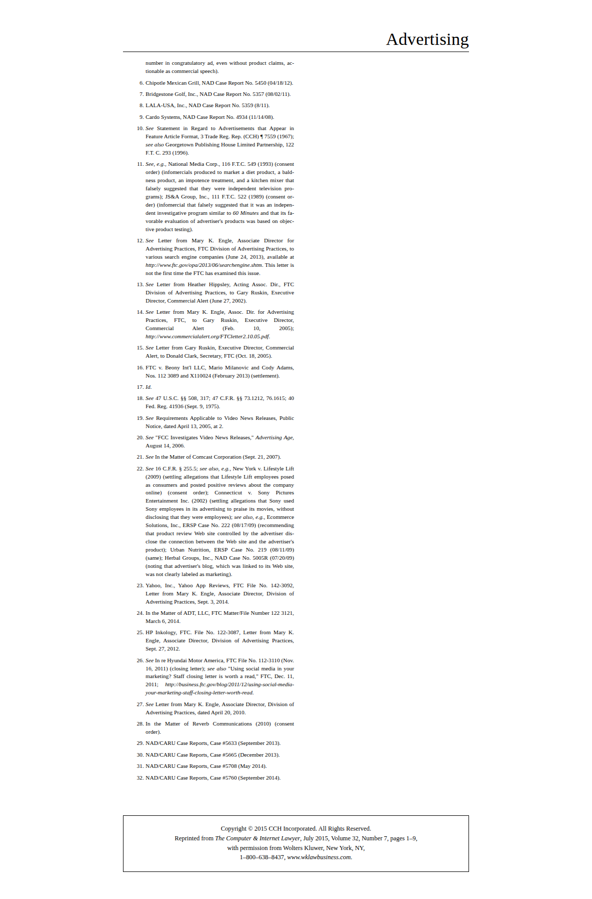Advertising
number in congratulatory ad, even without product claims, actionable as commercial speech).
6. Chipotle Mexican Grill, NAD Case Report No. 5450 (04/18/12).
7. Bridgestone Golf, Inc., NAD Case Report No. 5357 (08/02/11).
8. LALA-USA, Inc., NAD Case Report No. 5359 (8/11).
9. Cardo Systems, NAD Case Report No. 4934 (11/14/08).
10. See Statement in Regard to Advertisements that Appear in Feature Article Format, 3 Trade Reg. Rep. (CCH) ¶ 7559 (1967); see also Georgetown Publishing House Limited Partnership, 122 F.T. C. 293 (1996).
11. See, e.g., National Media Corp., 116 F.T.C. 549 (1993) (consent order) (infomercials produced to market a diet product, a baldness product, an impotence treatment, and a kitchen mixer that falsely suggested that they were independent television programs); JS&A Group, Inc., 111 F.T.C. 522 (1989) (consent order) (infomercial that falsely suggested that it was an independent investigative program similar to 60 Minutes and that its favorable evaluation of advertiser's products was based on objective product testing).
12. See Letter from Mary K. Engle, Associate Director for Advertising Practices, FTC Division of Advertising Practices, to various search engine companies (June 24, 2013), available at http://www.ftc.gov/opa/2013/06/searchengine.shtm. This letter is not the first time the FTC has examined this issue.
13. See Letter from Heather Hippsley, Acting Assoc. Dir., FTC Division of Advertising Practices, to Gary Ruskin, Executive Director, Commercial Alert (June 27, 2002).
14. See Letter from Mary K. Engle, Assoc. Dir. for Advertising Practices, FTC, to Gary Ruskin, Executive Director, Commercial Alert (Feb. 10, 2005); http://www.commercialalert.org/FTCletter2.10.05.pdf.
15. See Letter from Gary Ruskin, Executive Director, Commercial Alert, to Donald Clark, Secretary, FTC (Oct. 18, 2005).
16. FTC v. Beony Int'l LLC, Mario Milanovic and Cody Adams, Nos. 112 3089 and X110024 (February 2013) (settlement).
17. Id.
18. See 47 U.S.C. §§ 508, 317; 47 C.F.R. §§ 73.1212, 76.1615; 40 Fed. Reg. 41936 (Sept. 9, 1975).
19. See Requirements Applicable to Video News Releases, Public Notice, dated April 13, 2005, at 2.
20. See "FCC Investigates Video News Releases," Advertising Age, August 14, 2006.
21. See In the Matter of Comcast Corporation (Sept. 21, 2007).
22. See 16 C.F.R. § 255.5; see also, e.g., New York v. Lifestyle Lift (2009) (settling allegations that Lifestyle Lift employees posed as consumers and posted positive reviews about the company online) (consent order); Connecticut v. Sony Pictures Entertainment Inc. (2002) (settling allegations that Sony used Sony employees in its advertising to praise its movies, without disclosing that they were employees); see also, e.g., Ecommerce Solutions, Inc., ERSP Case No. 222 (08/17/09) (recommending that product review Web site controlled by the advertiser disclose the connection between the Web site and the advertiser's product); Urban Nutrition, ERSP Case No. 219 (08/11/09) (same); Herbal Groups, Inc., NAD Case No. 5005R (07/20/09) (noting that advertiser's blog, which was linked to its Web site, was not clearly labeled as marketing).
23. Yahoo, Inc., Yahoo App Reviews, FTC File No. 142-3092, Letter from Mary K. Engle, Associate Director, Division of Advertising Practices, Sept. 3, 2014.
24. In the Matter of ADT, LLC, FTC Matter/File Number 122 3121, March 6, 2014.
25. HP Inkology, FTC. File No. 122-3087, Letter from Mary K. Engle, Associate Director, Division of Advertising Practices, Sept. 27, 2012.
26. See In re Hyundai Motor America, FTC File No. 112-3110 (Nov. 16, 2011) (closing letter); see also "Using social media in your marketing? Staff closing letter is worth a read," FTC, Dec. 11, 2011; http://business.ftc.gov/blog/2011/12/using-social-media-your-marketing-staff-closing-letter-worth-read.
27. See Letter from Mary K. Engle, Associate Director, Division of Advertising Practices, dated April 20, 2010.
28. In the Matter of Reverb Communications (2010) (consent order).
29. NAD/CARU Case Reports, Case #5633 (September 2013).
30. NAD/CARU Case Reports, Case #5665 (December 2013).
31. NAD/CARU Case Reports, Case #5708 (May 2014).
32. NAD/CARU Case Reports, Case #5760 (September 2014).
Copyright © 2015 CCH Incorporated. All Rights Reserved.
Reprinted from The Computer & Internet Lawyer, July 2015, Volume 32, Number 7, pages 1–9,
with permission from Wolters Kluwer, New York, NY,
1–800–638–8437, www.wklawbusiness.com.